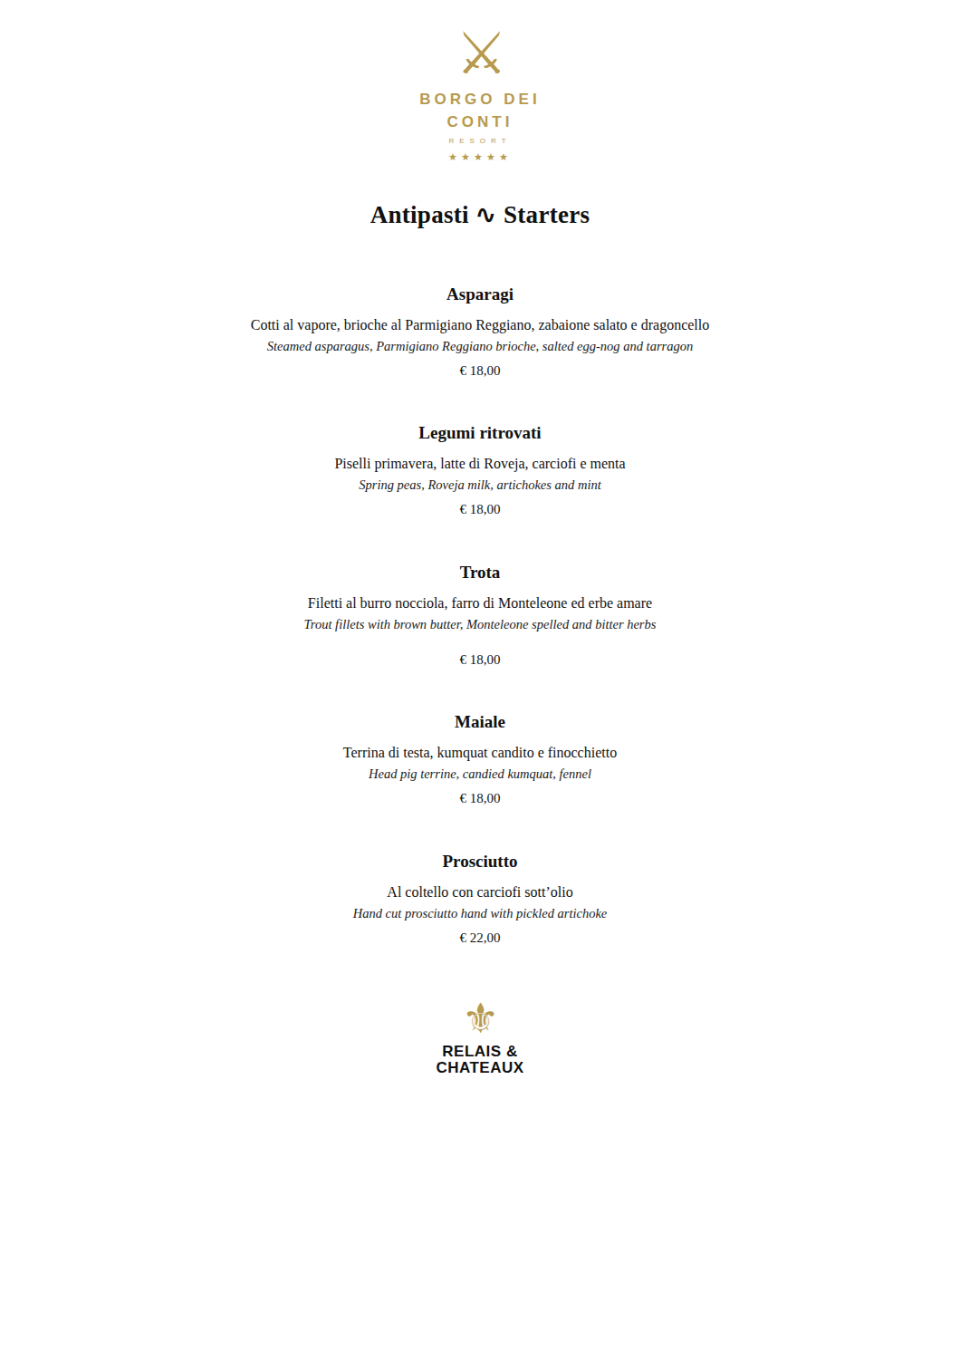⚔
BORGO DEI CONTI
RESORT
★★★★★
Antipasti ∿ Starters
Asparagi
Cotti al vapore, brioche al Parmigiano Reggiano, zabaione salato e dragoncello
Steamed asparagus, Parmigiano Reggiano brioche, salted egg-nog and tarragon
€ 18,00
Legumi ritrovati
Piselli primavera, latte di Roveja, carciofi e menta
Spring peas, Roveja milk, artichokes and mint
€ 18,00
Trota
Filetti al burro nocciola, farro di Monteleone ed erbe amare
Trout fillets with brown butter, Monteleone spelled and bitter herbs
€ 18,00
Maiale
Terrina di testa, kumquat candito e finocchietto
Head pig terrine, candied kumquat, fennel
€ 18,00
Prosciutto
Al coltello con carciofi sott’olio
Hand cut prosciutto hand with pickled artichoke
€ 22,00
⚜
RELAIS &
CHATEAUX